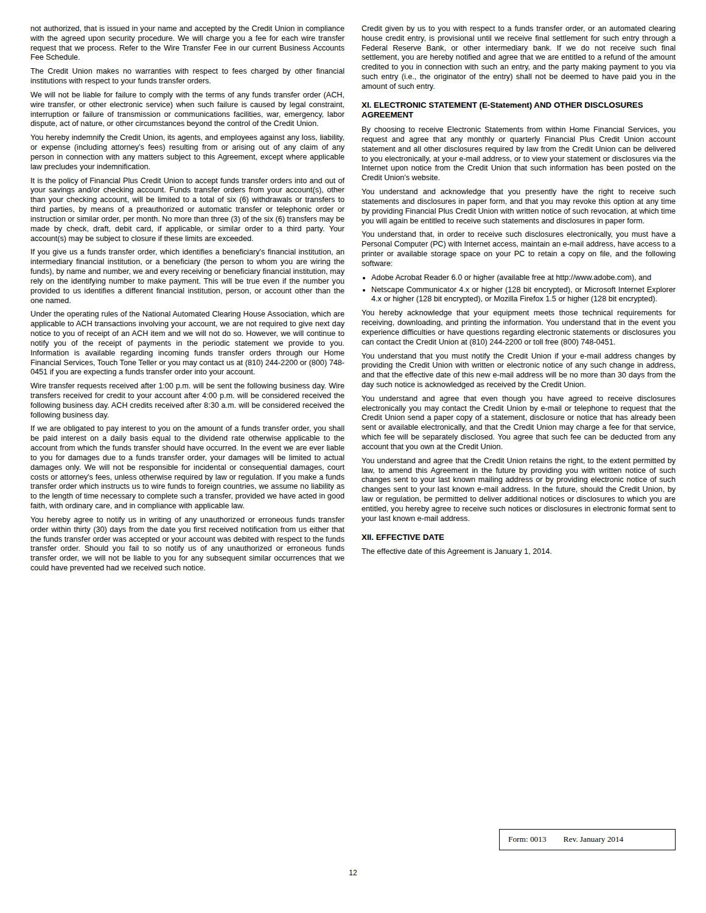not authorized, that is issued in your name and accepted by the Credit Union in compliance with the agreed upon security procedure. We will charge you a fee for each wire transfer request that we process. Refer to the Wire Transfer Fee in our current Business Accounts Fee Schedule.
The Credit Union makes no warranties with respect to fees charged by other financial institutions with respect to your funds transfer orders.
We will not be liable for failure to comply with the terms of any funds transfer order (ACH, wire transfer, or other electronic service) when such failure is caused by legal constraint, interruption or failure of transmission or communications facilities, war, emergency, labor dispute, act of nature, or other circumstances beyond the control of the Credit Union.
You hereby indemnify the Credit Union, its agents, and employees against any loss, liability, or expense (including attorney's fees) resulting from or arising out of any claim of any person in connection with any matters subject to this Agreement, except where applicable law precludes your indemnification.
It is the policy of Financial Plus Credit Union to accept funds transfer orders into and out of your savings and/or checking account. Funds transfer orders from your account(s), other than your checking account, will be limited to a total of six (6) withdrawals or transfers to third parties, by means of a preauthorized or automatic transfer or telephonic order or instruction or similar order, per month. No more than three (3) of the six (6) transfers may be made by check, draft, debit card, if applicable, or similar order to a third party. Your account(s) may be subject to closure if these limits are exceeded.
If you give us a funds transfer order, which identifies a beneficiary's financial institution, an intermediary financial institution, or a beneficiary (the person to whom you are wiring the funds), by name and number, we and every receiving or beneficiary financial institution, may rely on the identifying number to make payment. This will be true even if the number you provided to us identifies a different financial institution, person, or account other than the one named.
Under the operating rules of the National Automated Clearing House Association, which are applicable to ACH transactions involving your account, we are not required to give next day notice to you of receipt of an ACH item and we will not do so. However, we will continue to notify you of the receipt of payments in the periodic statement we provide to you. Information is available regarding incoming funds transfer orders through our Home Financial Services, Touch Tone Teller or you may contact us at (810) 244-2200 or (800) 748-0451 if you are expecting a funds transfer order into your account.
Wire transfer requests received after 1:00 p.m. will be sent the following business day. Wire transfers received for credit to your account after 4:00 p.m. will be considered received the following business day. ACH credits received after 8:30 a.m. will be considered received the following business day.
If we are obligated to pay interest to you on the amount of a funds transfer order, you shall be paid interest on a daily basis equal to the dividend rate otherwise applicable to the account from which the funds transfer should have occurred. In the event we are ever liable to you for damages due to a funds transfer order, your damages will be limited to actual damages only. We will not be responsible for incidental or consequential damages, court costs or attorney's fees, unless otherwise required by law or regulation. If you make a funds transfer order which instructs us to wire funds to foreign countries, we assume no liability as to the length of time necessary to complete such a transfer, provided we have acted in good faith, with ordinary care, and in compliance with applicable law.
You hereby agree to notify us in writing of any unauthorized or erroneous funds transfer order within thirty (30) days from the date you first received notification from us either that the funds transfer order was accepted or your account was debited with respect to the funds transfer order. Should you fail to so notify us of any unauthorized or erroneous funds transfer order, we will not be liable to you for any subsequent similar occurrences that we could have prevented had we received such notice.
Credit given by us to you with respect to a funds transfer order, or an automated clearing house credit entry, is provisional until we receive final settlement for such entry through a Federal Reserve Bank, or other intermediary bank. If we do not receive such final settlement, you are hereby notified and agree that we are entitled to a refund of the amount credited to you in connection with such an entry, and the party making payment to you via such entry (i.e., the originator of the entry) shall not be deemed to have paid you in the amount of such entry.
XI. ELECTRONIC STATEMENT (E-Statement) AND OTHER DISCLOSURES AGREEMENT
By choosing to receive Electronic Statements from within Home Financial Services, you request and agree that any monthly or quarterly Financial Plus Credit Union account statement and all other disclosures required by law from the Credit Union can be delivered to you electronically, at your e-mail address, or to view your statement or disclosures via the Internet upon notice from the Credit Union that such information has been posted on the Credit Union's website.
You understand and acknowledge that you presently have the right to receive such statements and disclosures in paper form, and that you may revoke this option at any time by providing Financial Plus Credit Union with written notice of such revocation, at which time you will again be entitled to receive such statements and disclosures in paper form.
You understand that, in order to receive such disclosures electronically, you must have a Personal Computer (PC) with Internet access, maintain an e-mail address, have access to a printer or available storage space on your PC to retain a copy on file, and the following software:
Adobe Acrobat Reader 6.0 or higher (available free at http://www.adobe.com), and
Netscape Communicator 4.x or higher (128 bit encrypted), or Microsoft Internet Explorer 4.x or higher (128 bit encrypted), or Mozilla Firefox 1.5 or higher (128 bit encrypted).
You hereby acknowledge that your equipment meets those technical requirements for receiving, downloading, and printing the information. You understand that in the event you experience difficulties or have questions regarding electronic statements or disclosures you can contact the Credit Union at (810) 244-2200 or toll free (800) 748-0451.
You understand that you must notify the Credit Union if your e-mail address changes by providing the Credit Union with written or electronic notice of any such change in address, and that the effective date of this new e-mail address will be no more than 30 days from the day such notice is acknowledged as received by the Credit Union.
You understand and agree that even though you have agreed to receive disclosures electronically you may contact the Credit Union by e-mail or telephone to request that the Credit Union send a paper copy of a statement, disclosure or notice that has already been sent or available electronically, and that the Credit Union may charge a fee for that service, which fee will be separately disclosed. You agree that such fee can be deducted from any account that you own at the Credit Union.
You understand and agree that the Credit Union retains the right, to the extent permitted by law, to amend this Agreement in the future by providing you with written notice of such changes sent to your last known mailing address or by providing electronic notice of such changes sent to your last known e-mail address. In the future, should the Credit Union, by law or regulation, be permitted to deliver additional notices or disclosures to which you are entitled, you hereby agree to receive such notices or disclosures in electronic format sent to your last known e-mail address.
XII. EFFECTIVE DATE
The effective date of this Agreement is January 1, 2014.
Form: 0013 Rev. January 2014
12